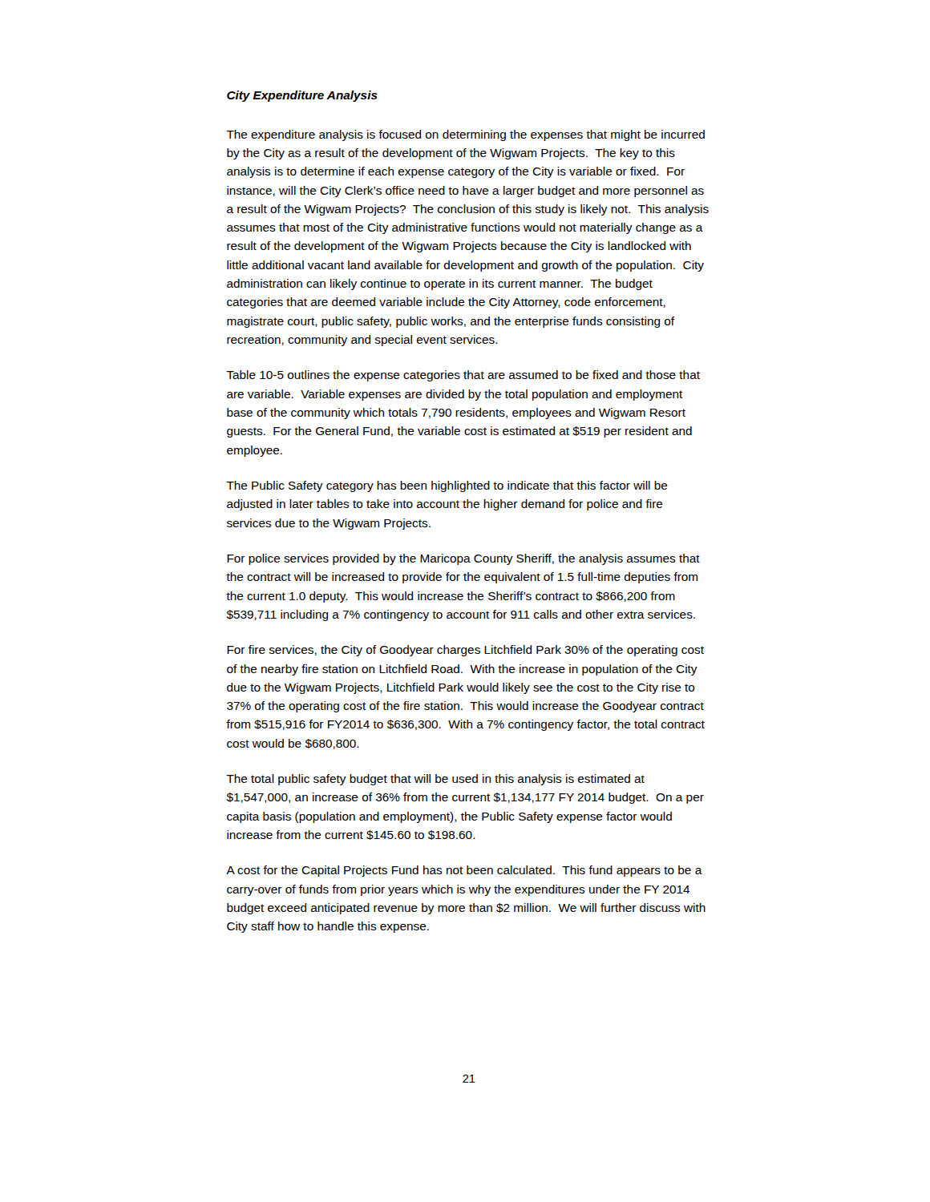City Expenditure Analysis
The expenditure analysis is focused on determining the expenses that might be incurred by the City as a result of the development of the Wigwam Projects. The key to this analysis is to determine if each expense category of the City is variable or fixed. For instance, will the City Clerk’s office need to have a larger budget and more personnel as a result of the Wigwam Projects? The conclusion of this study is likely not. This analysis assumes that most of the City administrative functions would not materially change as a result of the development of the Wigwam Projects because the City is landlocked with little additional vacant land available for development and growth of the population. City administration can likely continue to operate in its current manner. The budget categories that are deemed variable include the City Attorney, code enforcement, magistrate court, public safety, public works, and the enterprise funds consisting of recreation, community and special event services.
Table 10-5 outlines the expense categories that are assumed to be fixed and those that are variable. Variable expenses are divided by the total population and employment base of the community which totals 7,790 residents, employees and Wigwam Resort guests. For the General Fund, the variable cost is estimated at $519 per resident and employee.
The Public Safety category has been highlighted to indicate that this factor will be adjusted in later tables to take into account the higher demand for police and fire services due to the Wigwam Projects.
For police services provided by the Maricopa County Sheriff, the analysis assumes that the contract will be increased to provide for the equivalent of 1.5 full-time deputies from the current 1.0 deputy. This would increase the Sheriff’s contract to $866,200 from $539,711 including a 7% contingency to account for 911 calls and other extra services.
For fire services, the City of Goodyear charges Litchfield Park 30% of the operating cost of the nearby fire station on Litchfield Road. With the increase in population of the City due to the Wigwam Projects, Litchfield Park would likely see the cost to the City rise to 37% of the operating cost of the fire station. This would increase the Goodyear contract from $515,916 for FY2014 to $636,300. With a 7% contingency factor, the total contract cost would be $680,800.
The total public safety budget that will be used in this analysis is estimated at $1,547,000, an increase of 36% from the current $1,134,177 FY 2014 budget. On a per capita basis (population and employment), the Public Safety expense factor would increase from the current $145.60 to $198.60.
A cost for the Capital Projects Fund has not been calculated. This fund appears to be a carry-over of funds from prior years which is why the expenditures under the FY 2014 budget exceed anticipated revenue by more than $2 million. We will further discuss with City staff how to handle this expense.
21